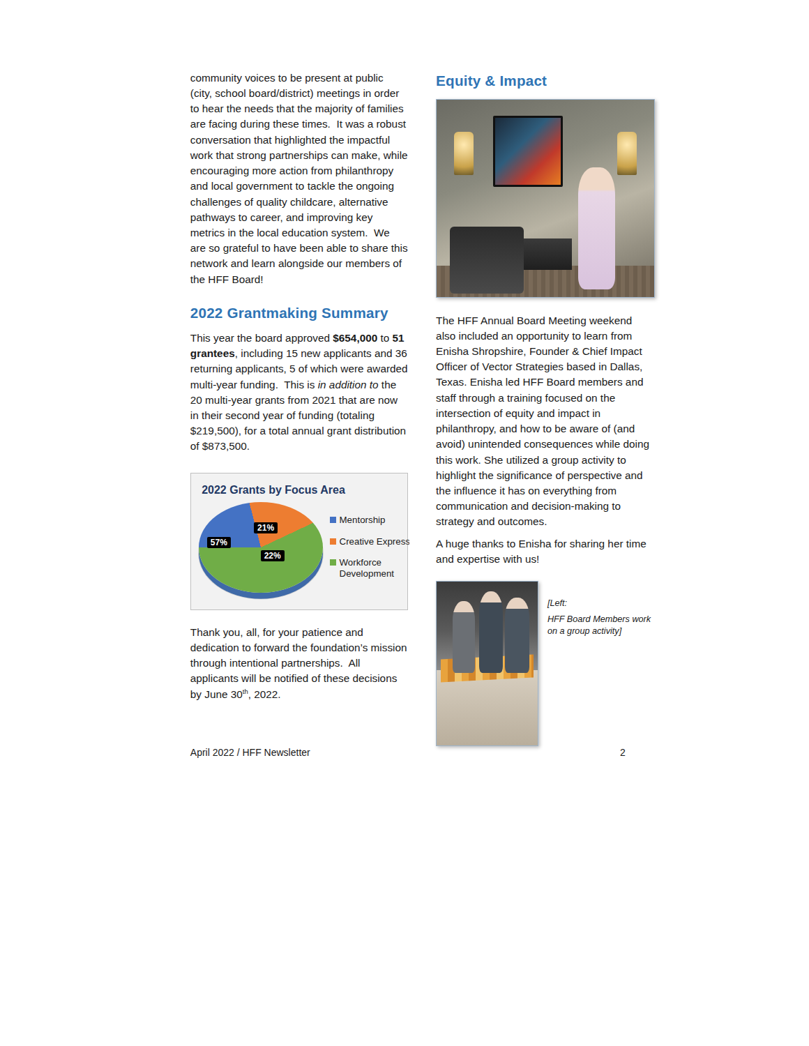community voices to be present at public (city, school board/district) meetings in order to hear the needs that the majority of families are facing during these times. It was a robust conversation that highlighted the impactful work that strong partnerships can make, while encouraging more action from philanthropy and local government to tackle the ongoing challenges of quality childcare, alternative pathways to career, and improving key metrics in the local education system. We are so grateful to have been able to share this network and learn alongside our members of the HFF Board!
2022 Grantmaking Summary
This year the board approved $654,000 to 51 grantees, including 15 new applicants and 36 returning applicants, 5 of which were awarded multi-year funding. This is in addition to the 20 multi-year grants from 2021 that are now in their second year of funding (totaling $219,500), for a total annual grant distribution of $873,500.
2022 Grants by Focus Area
57% 21% 22%
Mentorship
Creative Expression for Children
Workforce Development
Thank you, all, for your patience and dedication to forward the foundation’s mission through intentional partnerships. All applicants will be notified of these decisions by June 30th, 2022.
Equity & Impact
The HFF Annual Board Meeting weekend also included an opportunity to learn from Enisha Shropshire, Founder & Chief Impact Officer of Vector Strategies based in Dallas, Texas. Enisha led HFF Board members and staff through a training focused on the intersection of equity and impact in philanthropy, and how to be aware of (and avoid) unintended consequences while doing this work. She utilized a group activity to highlight the significance of perspective and the influence it has on everything from communication and decision-making to strategy and outcomes.
A huge thanks to Enisha for sharing her time and expertise with us!
[Left:
HFF Board Members work on a group activity]
April 2022 / HFF Newsletter 2